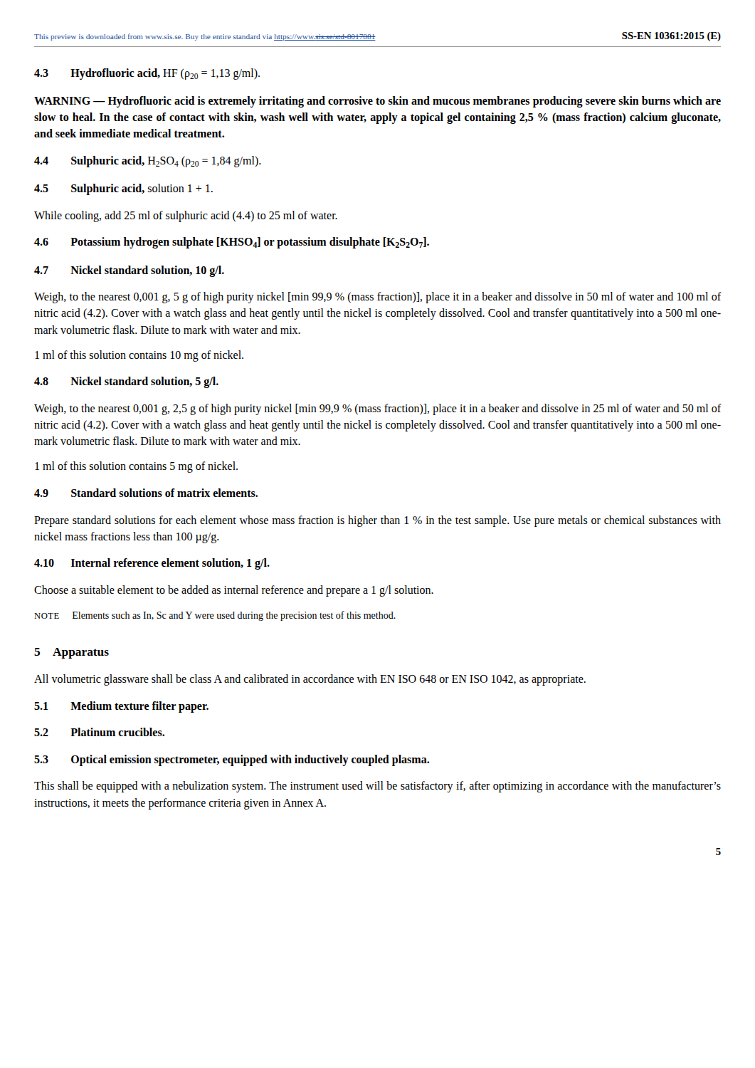This preview is downloaded from www.sis.se. Buy the entire standard via https://www.sis.se/std-8017881
SS-EN 10361:2015 (E)
4.3 Hydrofluoric acid, HF (ρ20 = 1,13 g/ml).
WARNING — Hydrofluoric acid is extremely irritating and corrosive to skin and mucous membranes producing severe skin burns which are slow to heal. In the case of contact with skin, wash well with water, apply a topical gel containing 2,5 % (mass fraction) calcium gluconate, and seek immediate medical treatment.
4.4 Sulphuric acid, H2SO4 (ρ20 = 1,84 g/ml).
4.5 Sulphuric acid, solution 1 + 1.
While cooling, add 25 ml of sulphuric acid (4.4) to 25 ml of water.
4.6 Potassium hydrogen sulphate [KHSO4] or potassium disulphate [K2S2O7].
4.7 Nickel standard solution, 10 g/l.
Weigh, to the nearest 0,001 g, 5 g of high purity nickel [min 99,9 % (mass fraction)], place it in a beaker and dissolve in 50 ml of water and 100 ml of nitric acid (4.2). Cover with a watch glass and heat gently until the nickel is completely dissolved. Cool and transfer quantitatively into a 500 ml one-mark volumetric flask. Dilute to mark with water and mix.
1 ml of this solution contains 10 mg of nickel.
4.8 Nickel standard solution, 5 g/l.
Weigh, to the nearest 0,001 g, 2,5 g of high purity nickel [min 99,9 % (mass fraction)], place it in a beaker and dissolve in 25 ml of water and 50 ml of nitric acid (4.2). Cover with a watch glass and heat gently until the nickel is completely dissolved. Cool and transfer quantitatively into a 500 ml one-mark volumetric flask. Dilute to mark with water and mix.
1 ml of this solution contains 5 mg of nickel.
4.9 Standard solutions of matrix elements.
Prepare standard solutions for each element whose mass fraction is higher than 1 % in the test sample. Use pure metals or chemical substances with nickel mass fractions less than 100 µg/g.
4.10 Internal reference element solution, 1 g/l.
Choose a suitable element to be added as internal reference and prepare a 1 g/l solution.
NOTE Elements such as In, Sc and Y were used during the precision test of this method.
5 Apparatus
All volumetric glassware shall be class A and calibrated in accordance with EN ISO 648 or EN ISO 1042, as appropriate.
5.1 Medium texture filter paper.
5.2 Platinum crucibles.
5.3 Optical emission spectrometer, equipped with inductively coupled plasma.
This shall be equipped with a nebulization system. The instrument used will be satisfactory if, after optimizing in accordance with the manufacturer’s instructions, it meets the performance criteria given in Annex A.
5